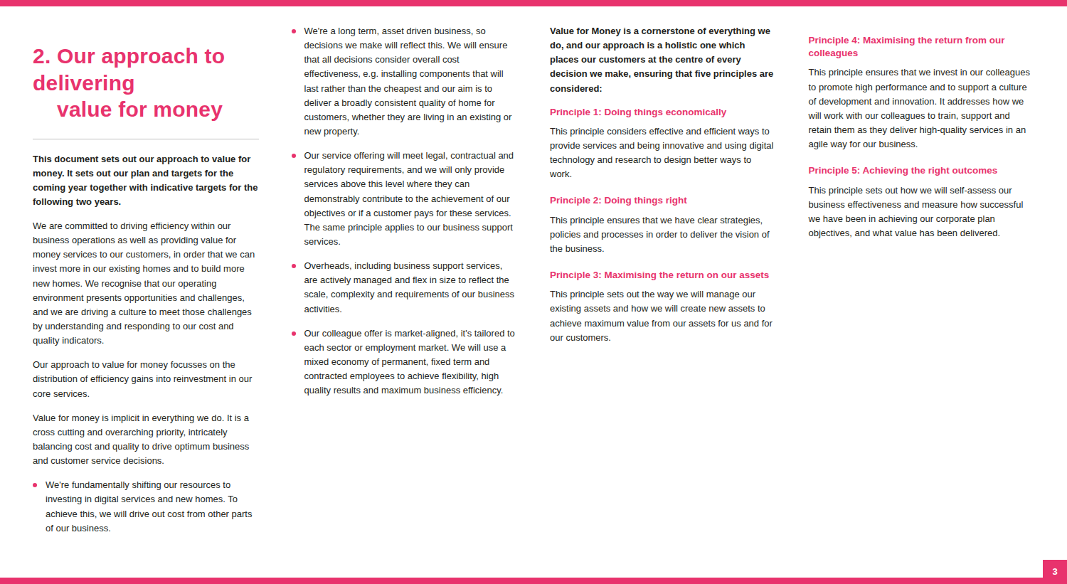2. Our approach to deliveringvalue for money
This document sets out our approach to value for money. It sets out our plan and targets for the coming year together with indicative targets for the following two years.
We are committed to driving efficiency within our business operations as well as providing value for money services to our customers, in order that we can invest more in our existing homes and to build more new homes. We recognise that our operating environment presents opportunities and challenges, and we are driving a culture to meet those challenges by understanding and responding to our cost and quality indicators.
Our approach to value for money focusses on the distribution of efficiency gains into reinvestment in our core services.
Value for money is implicit in everything we do. It is a cross cutting and overarching priority, intricately balancing cost and quality to drive optimum business and customer service decisions.
We're fundamentally shifting our resources to investing in digital services and new homes. To achieve this, we will drive out cost from other parts of our business.
We're a long term, asset driven business, so decisions we make will reflect this. We will ensure that all decisions consider overall cost effectiveness, e.g. installing components that will last rather than the cheapest and our aim is to deliver a broadly consistent quality of home for customers, whether they are living in an existing or new property.
Our service offering will meet legal, contractual and regulatory requirements, and we will only provide services above this level where they can demonstrably contribute to the achievement of our objectives or if a customer pays for these services. The same principle applies to our business support services.
Overheads, including business support services, are actively managed and flex in size to reflect the scale, complexity and requirements of our business activities.
Our colleague offer is market-aligned, it's tailored to each sector or employment market. We will use a mixed economy of permanent, fixed term and contracted employees to achieve flexibility, high quality results and maximum business efficiency.
Value for Money is a cornerstone of everything we do, and our approach is a holistic one which places our customers at the centre of every decision we make, ensuring that five principles are considered:
Principle 1: Doing things economically
This principle considers effective and efficient ways to provide services and being innovative and using digital technology and research to design better ways to work.
Principle 2: Doing things right
This principle ensures that we have clear strategies, policies and processes in order to deliver the vision of the business.
Principle 3: Maximising the return on our assets
This principle sets out the way we will manage our existing assets and how we will create new assets to achieve maximum value from our assets for us and for our customers.
Principle 4: Maximising the return from our colleagues
This principle ensures that we invest in our colleagues to promote high performance and to support a culture of development and innovation. It addresses how we will work with our colleagues to train, support and retain them as they deliver high-quality services in an agile way for our business.
Principle 5: Achieving the right outcomes
This principle sets out how we will self-assess our business effectiveness and measure how successful we have been in achieving our corporate plan objectives, and what value has been delivered.
3